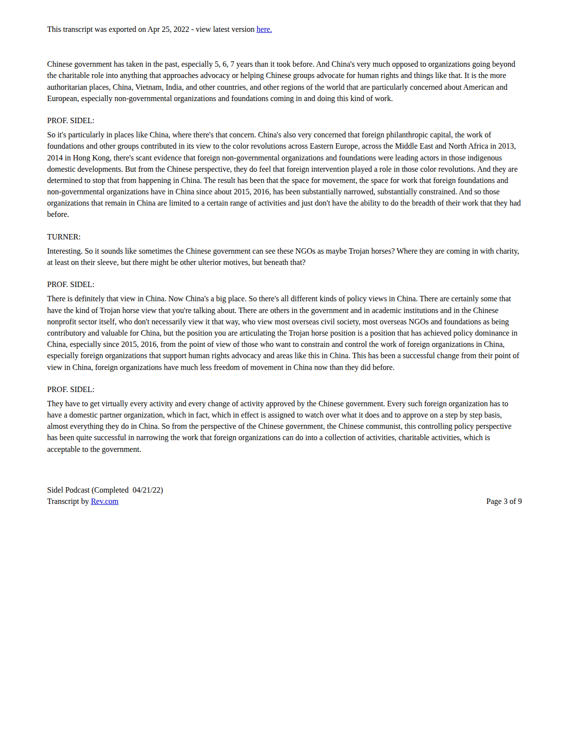This transcript was exported on Apr 25, 2022 - view latest version here.
Chinese government has taken in the past, especially 5, 6, 7 years than it took before. And China's very much opposed to organizations going beyond the charitable role into anything that approaches advocacy or helping Chinese groups advocate for human rights and things like that. It is the more authoritarian places, China, Vietnam, India, and other countries, and other regions of the world that are particularly concerned about American and European, especially non-governmental organizations and foundations coming in and doing this kind of work.
PROF. SIDEL:
So it's particularly in places like China, where there's that concern. China's also very concerned that foreign philanthropic capital, the work of foundations and other groups contributed in its view to the color revolutions across Eastern Europe, across the Middle East and North Africa in 2013, 2014 in Hong Kong, there's scant evidence that foreign non-governmental organizations and foundations were leading actors in those indigenous domestic developments. But from the Chinese perspective, they do feel that foreign intervention played a role in those color revolutions. And they are determined to stop that from happening in China. The result has been that the space for movement, the space for work that foreign foundations and non-governmental organizations have in China since about 2015, 2016, has been substantially narrowed, substantially constrained. And so those organizations that remain in China are limited to a certain range of activities and just don't have the ability to do the breadth of their work that they had before.
TURNER:
Interesting. So it sounds like sometimes the Chinese government can see these NGOs as maybe Trojan horses? Where they are coming in with charity, at least on their sleeve, but there might be other ulterior motives, but beneath that?
PROF. SIDEL:
There is definitely that view in China. Now China's a big place. So there's all different kinds of policy views in China. There are certainly some that have the kind of Trojan horse view that you're talking about. There are others in the government and in academic institutions and in the Chinese nonprofit sector itself, who don't necessarily view it that way, who view most overseas civil society, most overseas NGOs and foundations as being contributory and valuable for China, but the position you are articulating the Trojan horse position is a position that has achieved policy dominance in China, especially since 2015, 2016, from the point of view of those who want to constrain and control the work of foreign organizations in China, especially foreign organizations that support human rights advocacy and areas like this in China. This has been a successful change from their point of view in China, foreign organizations have much less freedom of movement in China now than they did before.
PROF. SIDEL:
They have to get virtually every activity and every change of activity approved by the Chinese government. Every such foreign organization has to have a domestic partner organization, which in fact, which in effect is assigned to watch over what it does and to approve on a step by step basis, almost everything they do in China. So from the perspective of the Chinese government, the Chinese communist, this controlling policy perspective has been quite successful in narrowing the work that foreign organizations can do into a collection of activities, charitable activities, which is acceptable to the government.
Sidel Podcast (Completed 04/21/22)
Transcript by Rev.com
Page 3 of 9